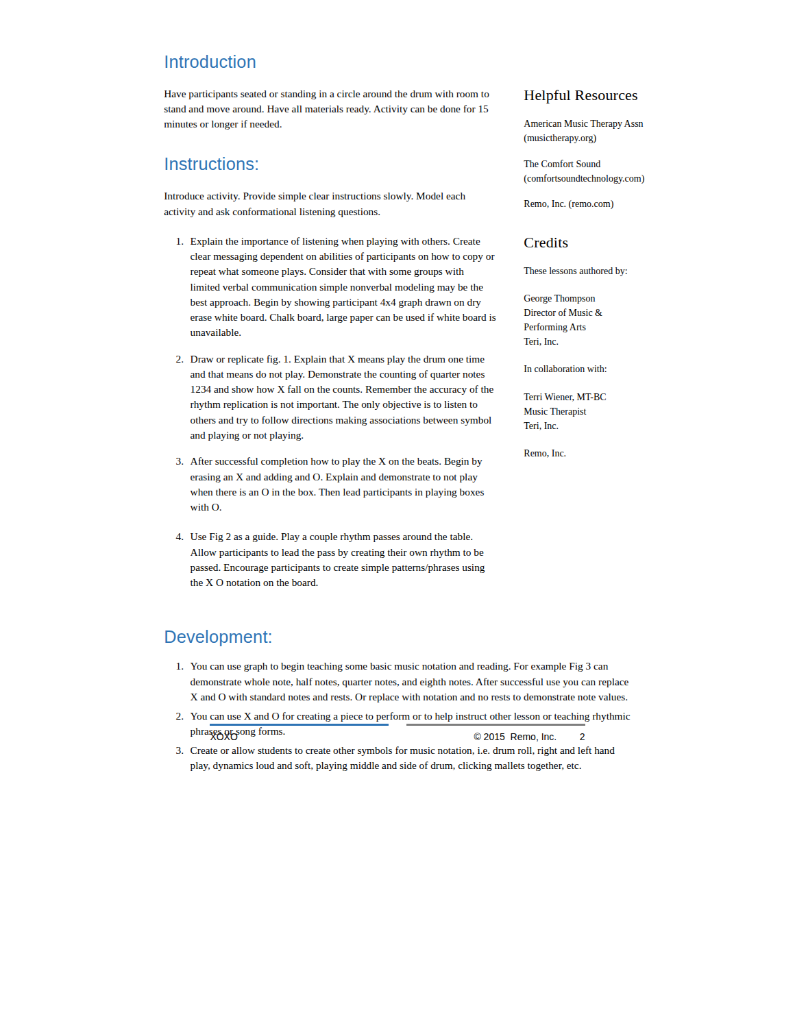Introduction
Have participants seated or standing in a circle around the drum with room to stand and move around. Have all materials ready. Activity can be done for 15 minutes or longer if needed.
Instructions:
Introduce activity. Provide simple clear instructions slowly. Model each activity and ask conformational listening questions.
Explain the importance of listening when playing with others. Create clear messaging dependent on abilities of participants on how to copy or repeat what someone plays. Consider that with some groups with limited verbal communication simple nonverbal modeling may be the best approach. Begin by showing participant 4x4 graph drawn on dry erase white board. Chalk board, large paper can be used if white board is unavailable.
Draw or replicate fig. 1. Explain that X means play the drum one time and that means do not play. Demonstrate the counting of quarter notes 1234 and show how X fall on the counts. Remember the accuracy of the rhythm replication is not important. The only objective is to listen to others and try to follow directions making associations between symbol and playing or not playing.
After successful completion how to play the X on the beats. Begin by erasing an X and adding and O. Explain and demonstrate to not play when there is an O in the box. Then lead participants in playing boxes with O.
Use Fig 2 as a guide. Play a couple rhythm passes around the table. Allow participants to lead the pass by creating their own rhythm to be passed. Encourage participants to create simple patterns/phrases using the X O notation on the board.
Helpful Resources
American Music Therapy Assn (musictherapy.org)
The Comfort Sound (comfortsoundtechnology.com)
Remo, Inc. (remo.com)
Credits
These lessons authored by:
George Thompson
Director of Music & Performing Arts
Teri, Inc.
In collaboration with:
Terri Wiener, MT-BC
Music Therapist
Teri, Inc.
Remo, Inc.
Development:
You can use graph to begin teaching some basic music notation and reading. For example Fig 3 can demonstrate whole note, half notes, quarter notes, and eighth notes. After successful use you can replace X and O with standard notes and rests. Or replace with notation and no rests to demonstrate note values.
You can use X and O for creating a piece to perform or to help instruct other lesson or teaching rhythmic phrases or song forms.
Create or allow students to create other symbols for music notation, i.e. drum roll, right and left hand play, dynamics loud and soft, playing middle and side of drum, clicking mallets together, etc.
XOXO
© 2015 Remo, Inc.2